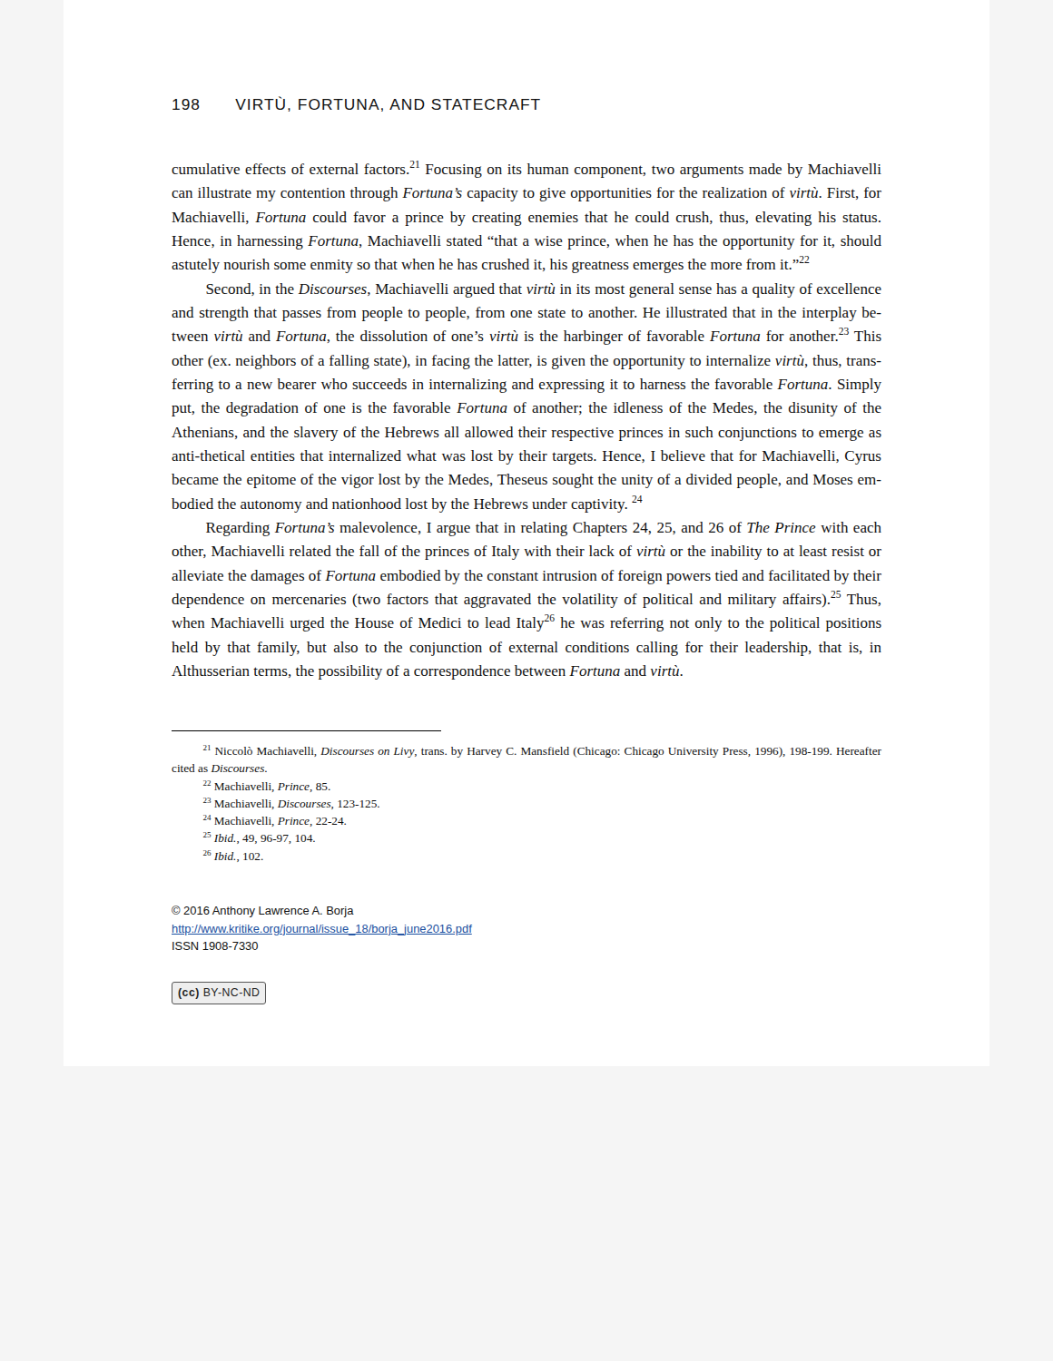198 VIRTÙ, FORTUNA, AND STATECRAFT
cumulative effects of external factors.21 Focusing on its human component, two arguments made by Machiavelli can illustrate my contention through Fortuna’s capacity to give opportunities for the realization of virtù. First, for Machiavelli, Fortuna could favor a prince by creating enemies that he could crush, thus, elevating his status. Hence, in harnessing Fortuna, Machiavelli stated “that a wise prince, when he has the opportunity for it, should astutely nourish some enmity so that when he has crushed it, his greatness emerges the more from it.”22
Second, in the Discourses, Machiavelli argued that virtù in its most general sense has a quality of excellence and strength that passes from people to people, from one state to another. He illustrated that in the interplay between virtù and Fortuna, the dissolution of one’s virtù is the harbinger of favorable Fortuna for another.23 This other (ex. neighbors of a falling state), in facing the latter, is given the opportunity to internalize virtù, thus, transferring to a new bearer who succeeds in internalizing and expressing it to harness the favorable Fortuna. Simply put, the degradation of one is the favorable Fortuna of another; the idleness of the Medes, the disunity of the Athenians, and the slavery of the Hebrews all allowed their respective princes in such conjunctions to emerge as anti-thetical entities that internalized what was lost by their targets. Hence, I believe that for Machiavelli, Cyrus became the epitome of the vigor lost by the Medes, Theseus sought the unity of a divided people, and Moses embodied the autonomy and nationhood lost by the Hebrews under captivity. 24
Regarding Fortuna’s malevolence, I argue that in relating Chapters 24, 25, and 26 of The Prince with each other, Machiavelli related the fall of the princes of Italy with their lack of virtù or the inability to at least resist or alleviate the damages of Fortuna embodied by the constant intrusion of foreign powers tied and facilitated by their dependence on mercenaries (two factors that aggravated the volatility of political and military affairs).25 Thus, when Machiavelli urged the House of Medici to lead Italy26 he was referring not only to the political positions held by that family, but also to the conjunction of external conditions calling for their leadership, that is, in Althusserian terms, the possibility of a correspondence between Fortuna and virtù.
21 Niccolò Machiavelli, Discourses on Livy, trans. by Harvey C. Mansfield (Chicago: Chicago University Press, 1996), 198-199. Hereafter cited as Discourses.
22 Machiavelli, Prince, 85.
23 Machiavelli, Discourses, 123-125.
24 Machiavelli, Prince, 22-24.
25 Ibid., 49, 96-97, 104.
26 Ibid., 102.
© 2016 Anthony Lawrence A. Borja
http://www.kritike.org/journal/issue_18/borja_june2016.pdf
ISSN 1908-7330
(cc) BY-NC-ND